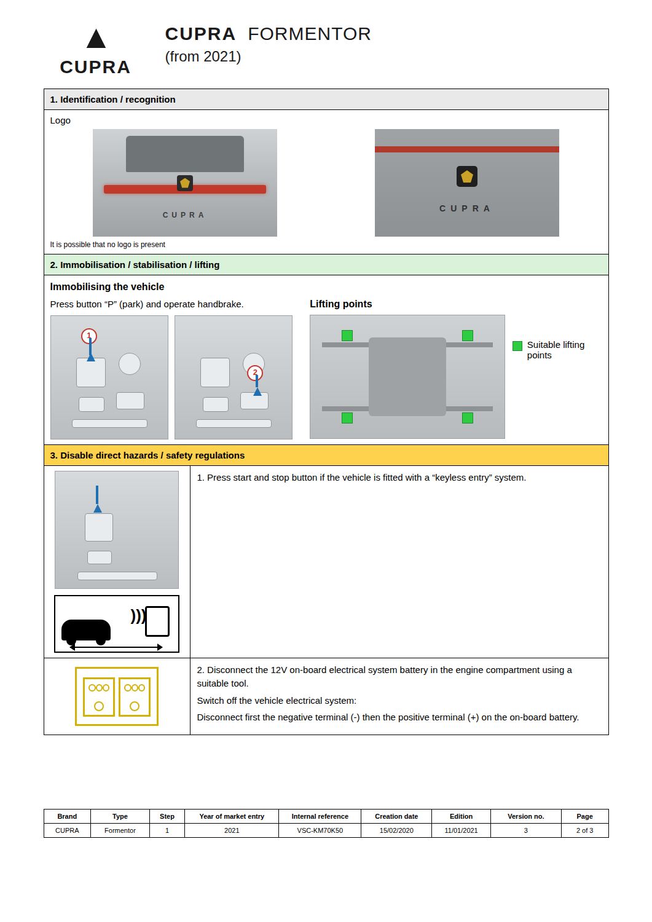▲
CUPRA
CUPRA FORMENTOR
(from 2021)
| 1. Identification / recognition |
| Logo CUPRA CUPRA It is possible that no logo is present |
| 2. Immobilisation / stabilisation / lifting |
| Immobilising the vehicle Press button “P” (park) and operate handbrake. 1 2 Lifting points Suitable lifting points |
| 3. Disable direct hazards / safety regulations |
| ))) | 1. Press start and stop button if the vehicle is fitted with a “keyless entry” system. |
| | 2. Disconnect the 12V on-board electrical system battery in the engine compartment using a suitable tool. Switch off the vehicle electrical system: Disconnect first the negative terminal (-) then the positive terminal (+) on the on-board battery. |
| Brand | Type | Step | Year of market entry | Internal reference | Creation date | Edition | Version no. | Page |
| --- | --- | --- | --- | --- | --- | --- | --- | --- |
| CUPRA | Formentor | 1 | 2021 | VSC-KM70K50 | 15/02/2020 | 11/01/2021 | 3 | 2 of 3 |